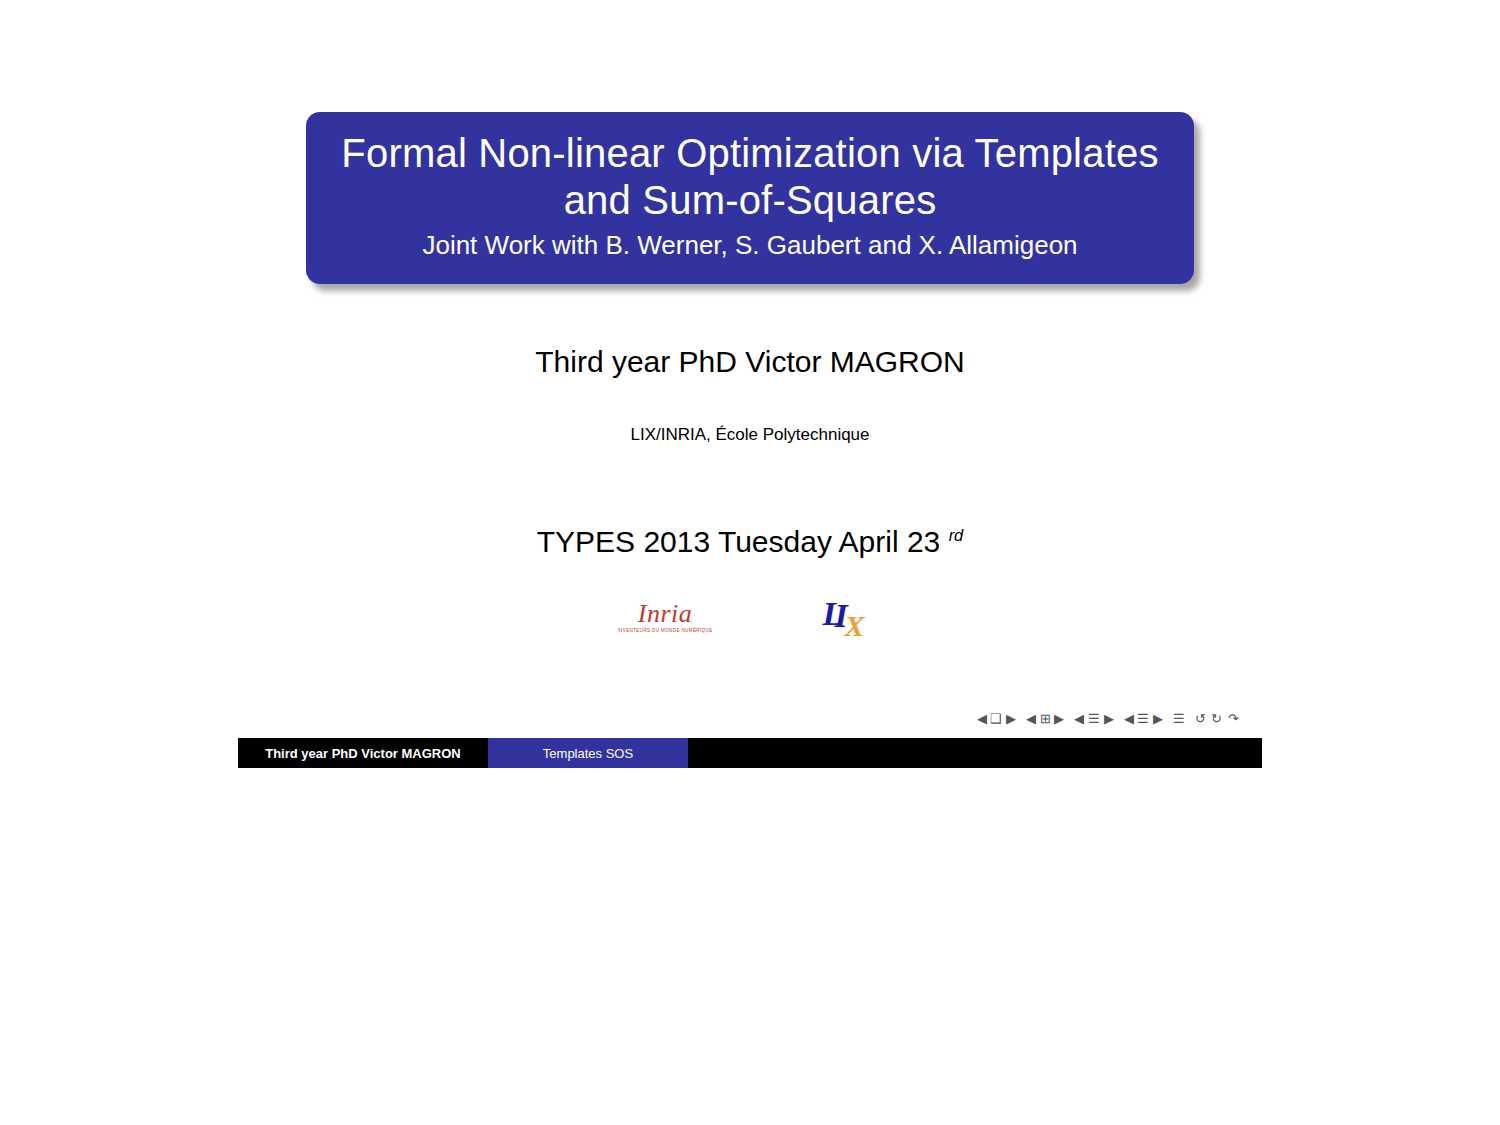Formal Non-linear Optimization via Templates
and Sum-of-Squares
Joint Work with B. Werner, S. Gaubert and X. Allamigeon
Third year PhD Victor MAGRON
LIX/INRIA, École Polytechnique
TYPES 2013 Tuesday April 23 rd
Inria
INVENTEURS DU MONDE NUMÉRIQUE
L I X
◀ ❑ ▶ ◀ ⊞ ▶ ◀ ☰ ▶ ◀ ☰ ▶ ☰ ↺ ↻ ↷
Third year PhD Victor MAGRON
Templates SOS